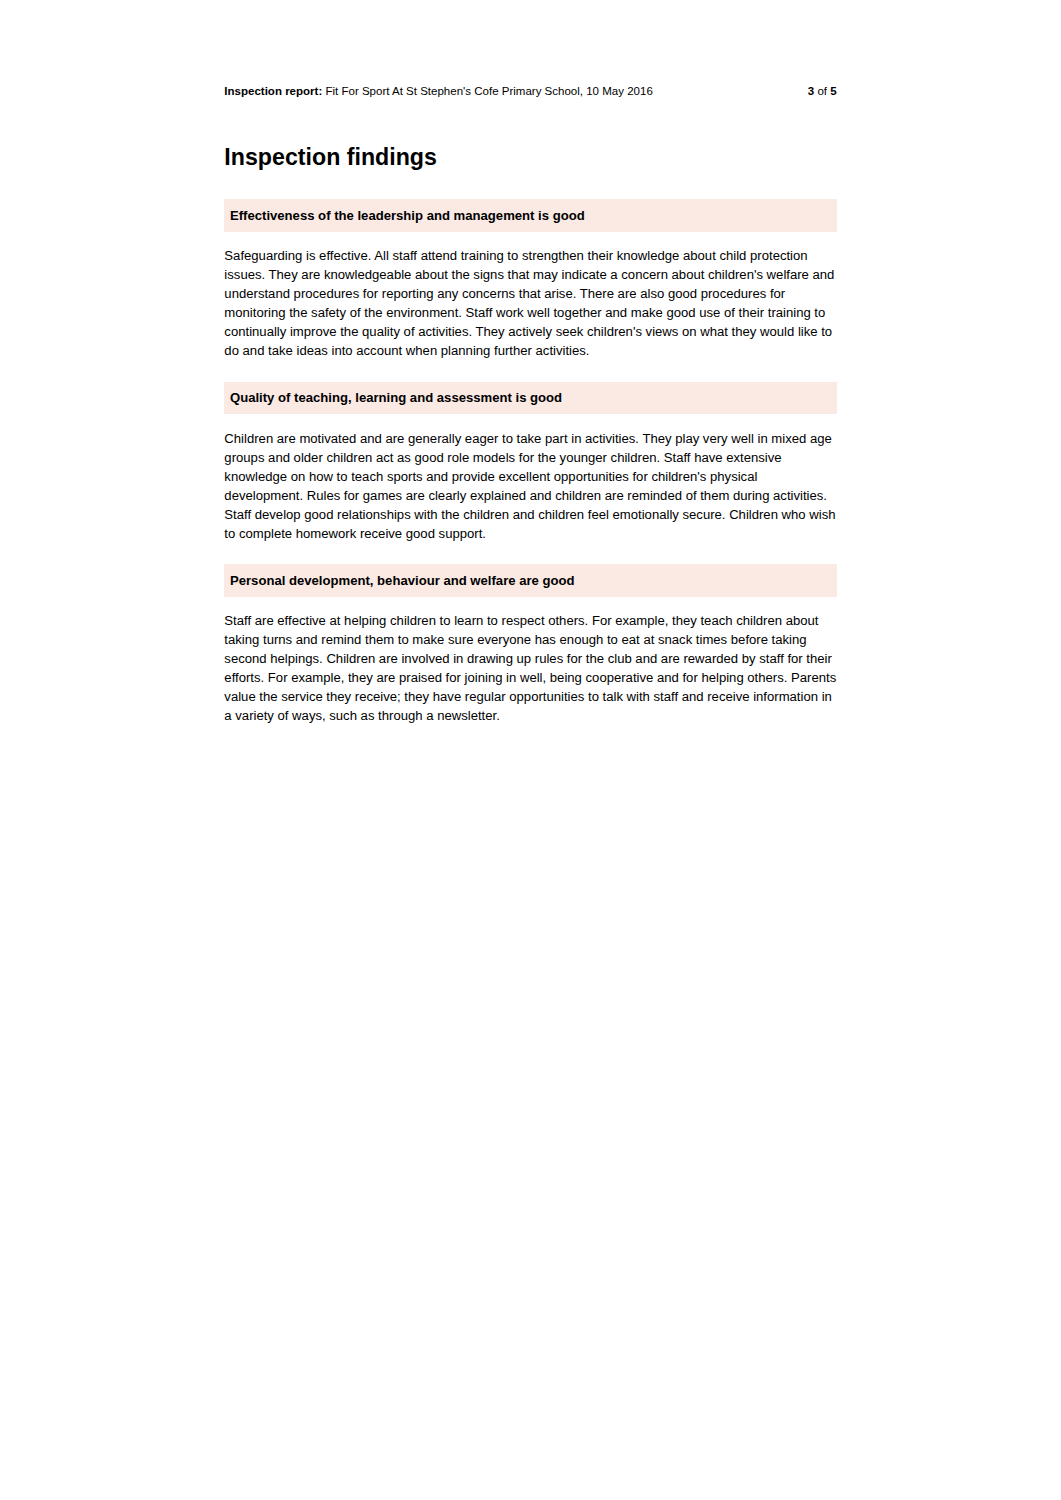Inspection report: Fit For Sport At St Stephen's Cofe Primary School, 10 May 2016
3 of 5
Inspection findings
Effectiveness of the leadership and management is good
Safeguarding is effective. All staff attend training to strengthen their knowledge about child protection issues. They are knowledgeable about the signs that may indicate a concern about children's welfare and understand procedures for reporting any concerns that arise. There are also good procedures for monitoring the safety of the environment. Staff work well together and make good use of their training to continually improve the quality of activities. They actively seek children's views on what they would like to do and take ideas into account when planning further activities.
Quality of teaching, learning and assessment is good
Children are motivated and are generally eager to take part in activities. They play very well in mixed age groups and older children act as good role models for the younger children. Staff have extensive knowledge on how to teach sports and provide excellent opportunities for children's physical development. Rules for games are clearly explained and children are reminded of them during activities. Staff develop good relationships with the children and children feel emotionally secure. Children who wish to complete homework receive good support.
Personal development, behaviour and welfare are good
Staff are effective at helping children to learn to respect others. For example, they teach children about taking turns and remind them to make sure everyone has enough to eat at snack times before taking second helpings. Children are involved in drawing up rules for the club and are rewarded by staff for their efforts. For example, they are praised for joining in well, being cooperative and for helping others. Parents value the service they receive; they have regular opportunities to talk with staff and receive information in a variety of ways, such as through a newsletter.